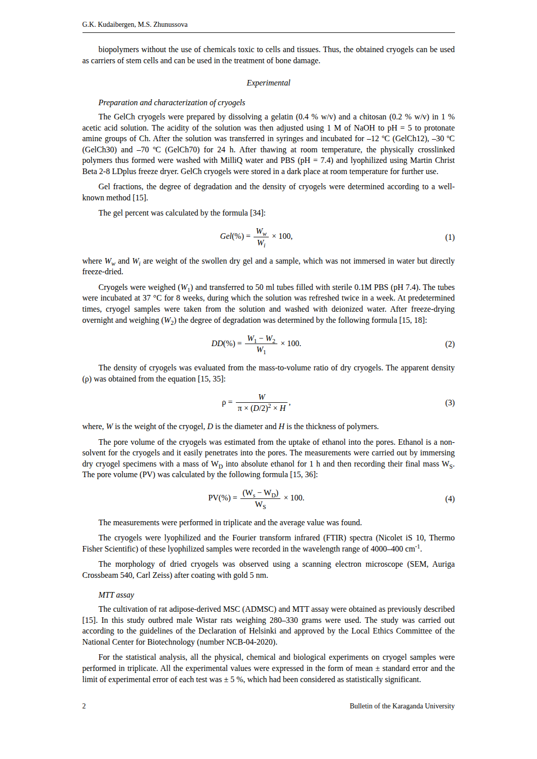G.K. Kudaibergen, M.S. Zhunussova
biopolymers without the use of chemicals toxic to cells and tissues. Thus, the obtained cryogels can be used as carriers of stem cells and can be used in the treatment of bone damage.
Experimental
Preparation and characterization of cryogels
The GelCh cryogels were prepared by dissolving a gelatin (0.4 % w/v) and a chitosan (0.2 % w/v) in 1 % acetic acid solution. The acidity of the solution was then adjusted using 1 M of NaOH to pH = 5 to protonate amine groups of Ch. After the solution was transferred in syringes and incubated for –12 ºC (GelCh12), –30 ºC (GelCh30) and –70 ºC (GelCh70) for 24 h. After thawing at room temperature, the physically crosslinked polymers thus formed were washed with MilliQ water and PBS (pH = 7.4) and lyophilized using Martin Christ Beta 2-8 LDplus freeze dryer. GelCh cryogels were stored in a dark place at room temperature for further use.
Gel fractions, the degree of degradation and the density of cryogels were determined according to a well-known method [15].
The gel percent was calculated by the formula [34]:
Gel(%) = Ww Wi × 100, (1)
where Ww and Wi are weight of the swollen dry gel and a sample, which was not immersed in water but directly freeze-dried.
Cryogels were weighed (W1) and transferred to 50 ml tubes filled with sterile 0.1M PBS (pH 7.4). The tubes were incubated at 37 °C for 8 weeks, during which the solution was refreshed twice in a week. At predetermined times, cryogel samples were taken from the solution and washed with deionized water. After freeze-drying overnight and weighing (W2) the degree of degradation was determined by the following formula [15, 18]:
DD(%) = W1 − W2 W1 × 100. (2)
The density of cryogels was evaluated from the mass-to-volume ratio of dry cryogels. The apparent density (ρ) was obtained from the equation [15, 35]:
ρ = Wπ × (D/2)2 × H, (3)
where, W is the weight of the cryogel, D is the diameter and H is the thickness of polymers.
The pore volume of the cryogels was estimated from the uptake of ethanol into the pores. Ethanol is a non-solvent for the cryogels and it easily penetrates into the pores. The measurements were carried out by immersing dry cryogel specimens with a mass of WD into absolute ethanol for 1 h and then recording their final mass WS. The pore volume (PV) was calculated by the following formula [15, 36]:
PV(%) = (Ws − WD) WS × 100. (4)
The measurements were performed in triplicate and the average value was found.
The cryogels were lyophilized and the Fourier transform infrared (FTIR) spectra (Nicolet iS 10, Thermo Fisher Scientific) of these lyophilized samples were recorded in the wavelength range of 4000–400 cm-1.
The morphology of dried cryogels was observed using a scanning electron microscope (SEM, Auriga Crossbeam 540, Carl Zeiss) after coating with gold 5 nm.
MTT assay
The cultivation of rat adipose-derived MSC (ADMSC) and MTT assay were obtained as previously described [15]. In this study outbred male Wistar rats weighing 280–330 grams were used. The study was carried out according to the guidelines of the Declaration of Helsinki and approved by the Local Ethics Committee of the National Center for Biotechnology (number NCB-04-2020).
For the statistical analysis, all the physical, chemical and biological experiments on cryogel samples were performed in triplicate. All the experimental values were expressed in the form of mean ± standard error and the limit of experimental error of each test was ± 5 %, which had been considered as statistically significant.
2 Bulletin of the Karaganda University